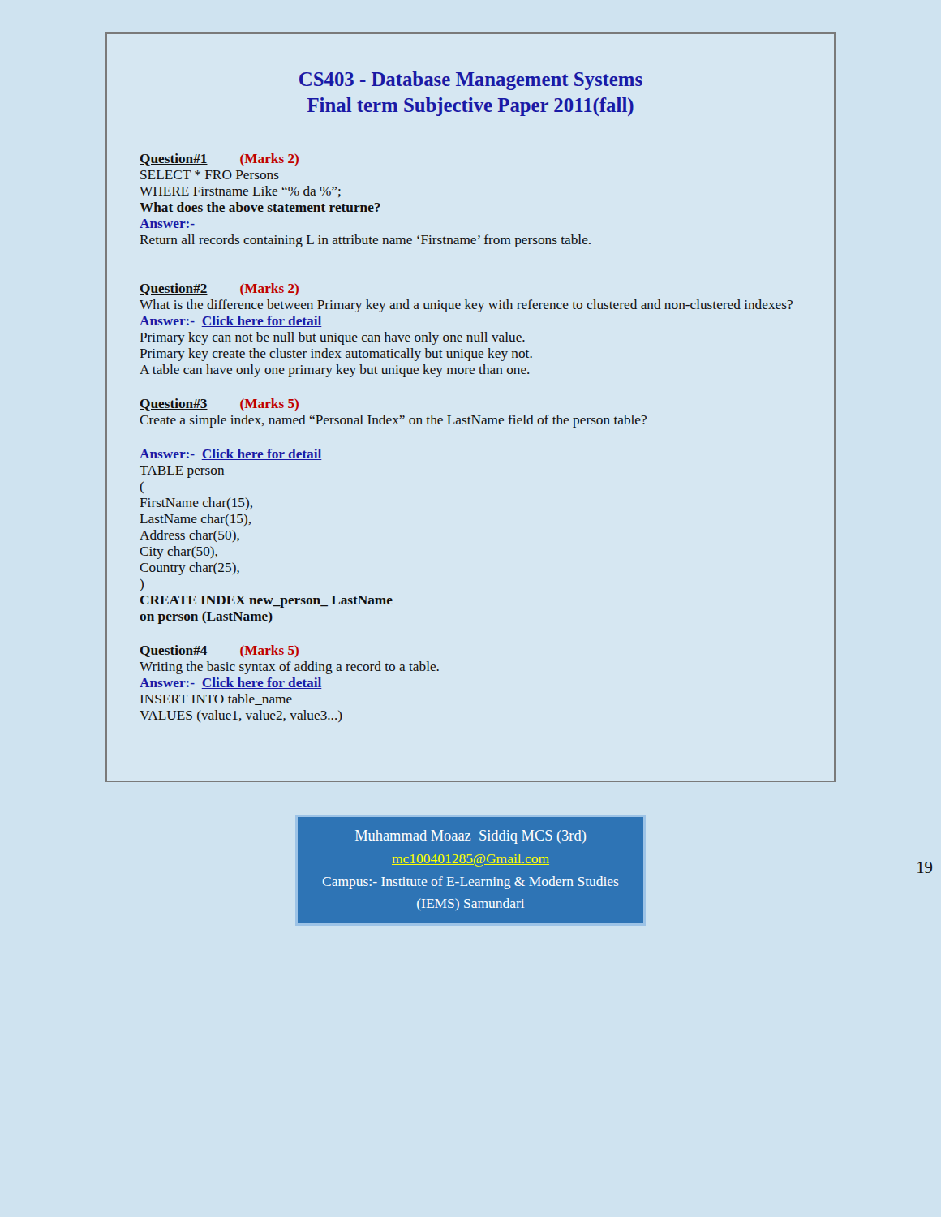CS403 - Database Management Systems
Final term Subjective Paper 2011(fall)
Question#1(Marks 2)
SELECT * FRO Persons
WHERE Firstname Like “% da %”;
What does the above statement returne?
Answer:-
Return all records containing L in attribute name ‘Firstname’ from persons table.
Question#2(Marks 2)
What is the difference between Primary key and a unique key with reference to clustered and non-clustered indexes?
Answer:- Click here for detail
Primary key can not be null but unique can have only one null value.
Primary key create the cluster index automatically but unique key not.
A table can have only one primary key but unique key more than one.
Question#3(Marks 5)
Create a simple index, named “Personal Index” on the LastName field of the person table?
Answer:- Click here for detail
TABLE person ( FirstName char(15), LastName char(15), Address char(50), City char(50), Country char(25), )
CREATE INDEX new_person_ LastName
on person (LastName)
Question#4(Marks 5)
Writing the basic syntax of adding a record to a table.
Answer:- Click here for detail
INSERT INTO table_name
VALUES (value1, value2, value3...)
Muhammad Moaaz Siddiq MCS (3rd)
mc100401285@Gmail.com
Campus:- Institute of E-Learning & Modern Studies
(IEMS) Samundari
19